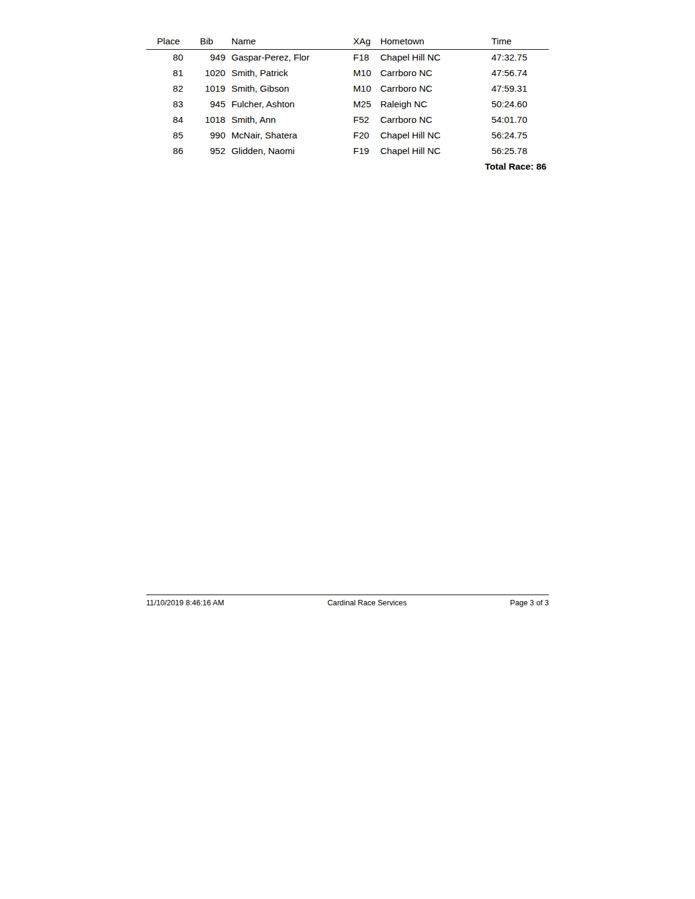| Place | Bib | Name | XAg | Hometown | Time |
| --- | --- | --- | --- | --- | --- |
| 80 | 949 | Gaspar-Perez, Flor | F18 | Chapel Hill NC | 47:32.75 |
| 81 | 1020 | Smith, Patrick | M10 | Carrboro NC | 47:56.74 |
| 82 | 1019 | Smith, Gibson | M10 | Carrboro NC | 47:59.31 |
| 83 | 945 | Fulcher, Ashton | M25 | Raleigh NC | 50:24.60 |
| 84 | 1018 | Smith, Ann | F52 | Carrboro NC | 54:01.70 |
| 85 | 990 | McNair, Shatera | F20 | Chapel Hill NC | 56:24.75 |
| 86 | 952 | Glidden, Naomi | F19 | Chapel Hill NC | 56:25.78 |
| Total Race: 86 |
11/10/2019 8:46:16 AM
Cardinal Race Services
Page 3 of 3